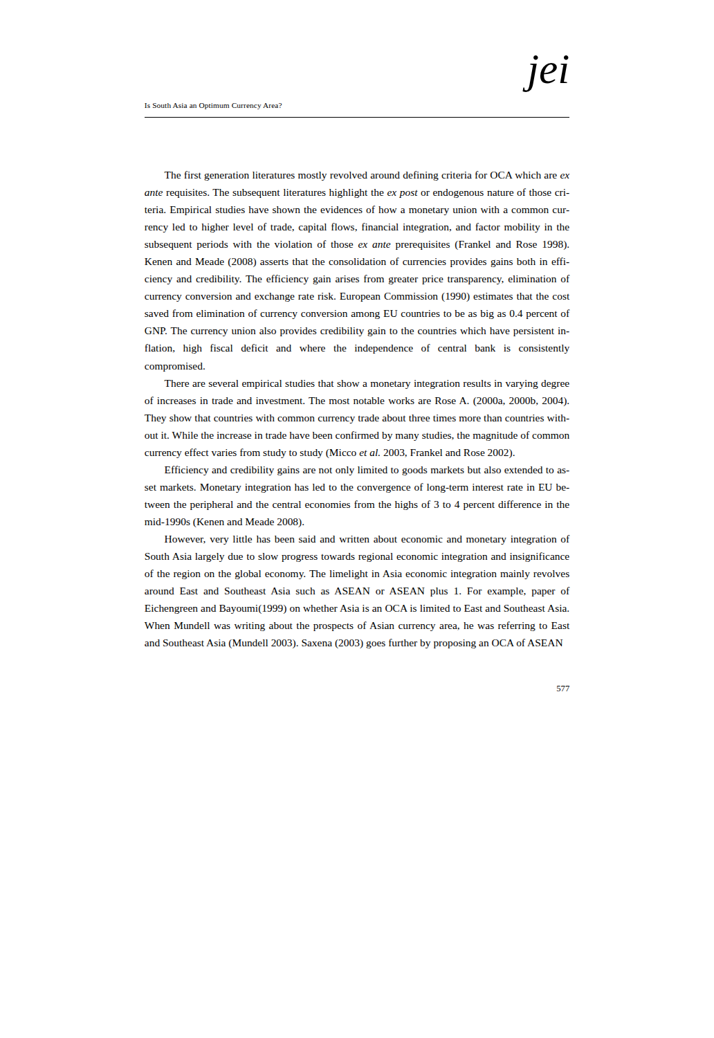Is South Asia an Optimum Currency Area?
jei
The first generation literatures mostly revolved around defining criteria for OCA which are ex ante requisites. The subsequent literatures highlight the ex post or endogenous nature of those criteria. Empirical studies have shown the evidences of how a monetary union with a common currency led to higher level of trade, capital flows, financial integration, and factor mobility in the subsequent periods with the violation of those ex ante prerequisites (Frankel and Rose 1998). Kenen and Meade (2008) asserts that the consolidation of currencies provides gains both in efficiency and credibility. The efficiency gain arises from greater price transparency, elimination of currency conversion and exchange rate risk. European Commission (1990) estimates that the cost saved from elimination of currency conversion among EU countries to be as big as 0.4 percent of GNP. The currency union also provides credibility gain to the countries which have persistent inflation, high fiscal deficit and where the independence of central bank is consistently compromised.
There are several empirical studies that show a monetary integration results in varying degree of increases in trade and investment. The most notable works are Rose A. (2000a, 2000b, 2004). They show that countries with common currency trade about three times more than countries without it. While the increase in trade have been confirmed by many studies, the magnitude of common currency effect varies from study to study (Micco et al. 2003, Frankel and Rose 2002).
Efficiency and credibility gains are not only limited to goods markets but also extended to asset markets. Monetary integration has led to the convergence of long-term interest rate in EU between the peripheral and the central economies from the highs of 3 to 4 percent difference in the mid-1990s (Kenen and Meade 2008).
However, very little has been said and written about economic and monetary integration of South Asia largely due to slow progress towards regional economic integration and insignificance of the region on the global economy. The limelight in Asia economic integration mainly revolves around East and Southeast Asia such as ASEAN or ASEAN plus 1. For example, paper of Eichengreen and Bayoumi(1999) on whether Asia is an OCA is limited to East and Southeast Asia. When Mundell was writing about the prospects of Asian currency area, he was referring to East and Southeast Asia (Mundell 2003). Saxena (2003) goes further by proposing an OCA of ASEAN
577